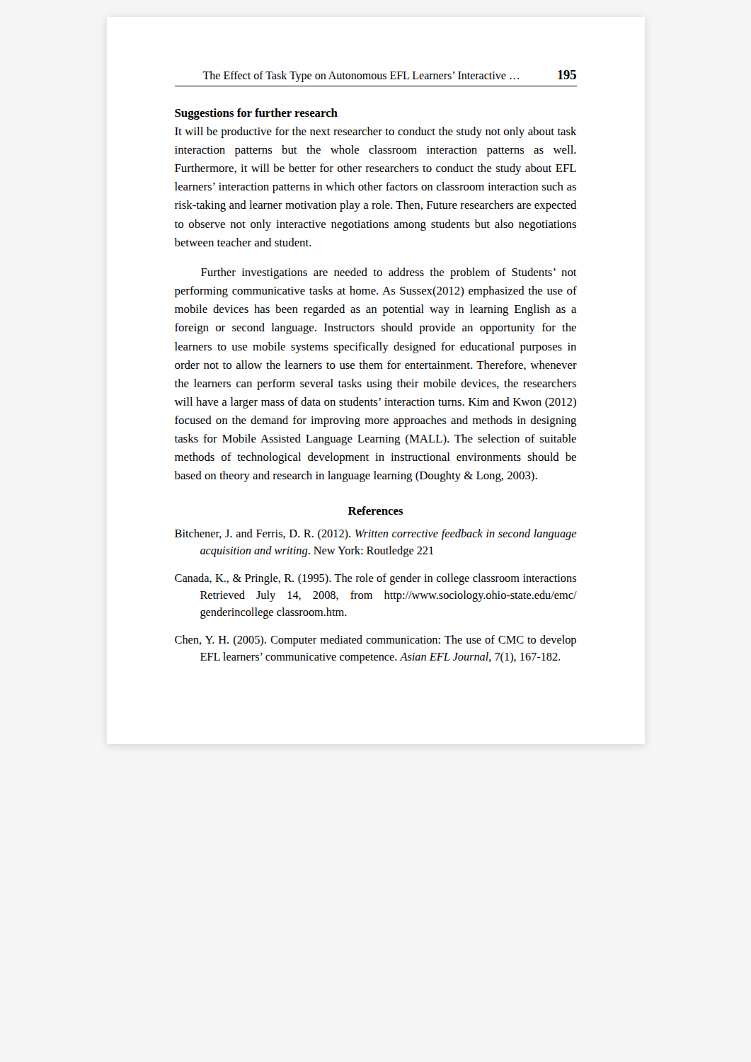The Effect of Task Type on Autonomous EFL Learners’ Interactive … 195
Suggestions for further research
It will be productive for the next researcher to conduct the study not only about task interaction patterns but the whole classroom interaction patterns as well. Furthermore, it will be better for other researchers to conduct the study about EFL learners’ interaction patterns in which other factors on classroom interaction such as risk-taking and learner motivation play a role. Then, Future researchers are expected to observe not only interactive negotiations among students but also negotiations between teacher and student.
Further investigations are needed to address the problem of Students’ not performing communicative tasks at home. As Sussex(2012) emphasized the use of mobile devices has been regarded as an potential way in learning English as a foreign or second language. Instructors should provide an opportunity for the learners to use mobile systems specifically designed for educational purposes in order not to allow the learners to use them for entertainment. Therefore, whenever the learners can perform several tasks using their mobile devices, the researchers will have a larger mass of data on students’ interaction turns. Kim and Kwon (2012) focused on the demand for improving more approaches and methods in designing tasks for Mobile Assisted Language Learning (MALL). The selection of suitable methods of technological development in instructional environments should be based on theory and research in language learning (Doughty & Long, 2003).
References
Bitchener, J. and Ferris, D. R. (2012). Written corrective feedback in second language acquisition and writing. New York: Routledge 221
Canada, K., & Pringle, R. (1995). The role of gender in college classroom interactions Retrieved July 14, 2008, from http://www.sociology.ohio-state.edu/emc/ genderincollege classroom.htm.
Chen, Y. H. (2005). Computer mediated communication: The use of CMC to develop EFL learners’ communicative competence. Asian EFL Journal, 7(1), 167-182.